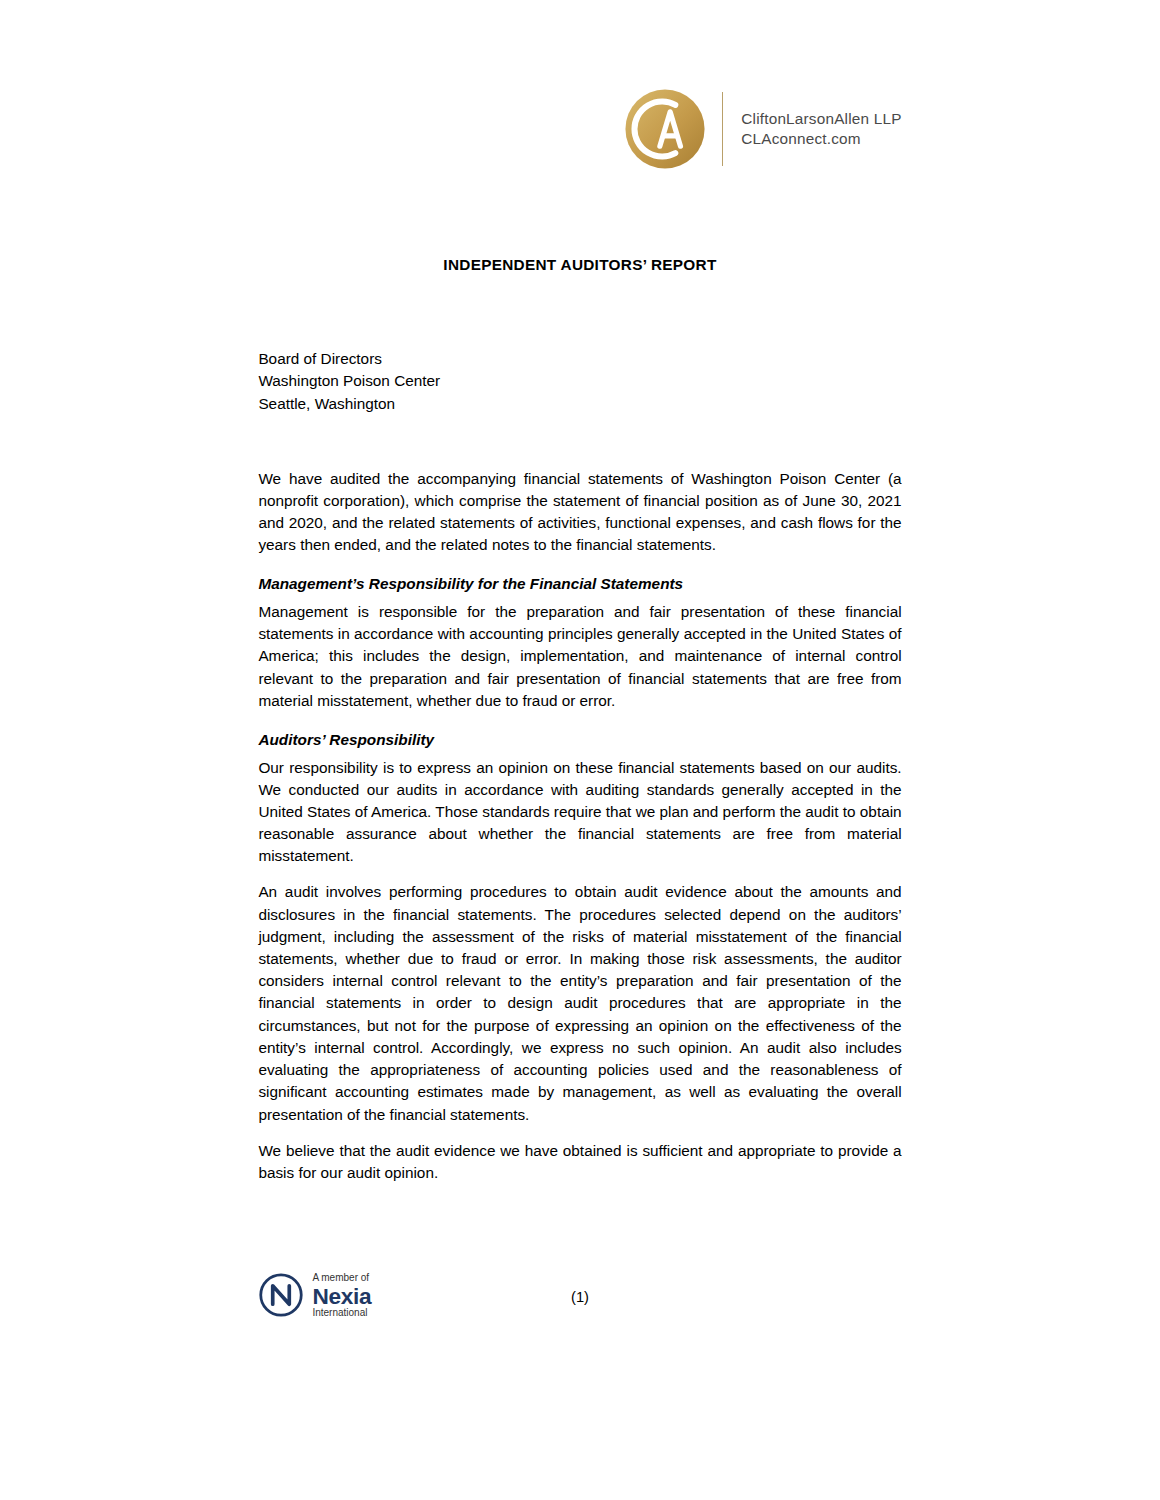CliftonLarsonAllen LLP CLAconnect.com
INDEPENDENT AUDITORS’ REPORT
Board of Directors
Washington Poison Center
Seattle, Washington
We have audited the accompanying financial statements of Washington Poison Center (a nonprofit corporation), which comprise the statement of financial position as of June 30, 2021 and 2020, and the related statements of activities, functional expenses, and cash flows for the years then ended, and the related notes to the financial statements.
Management’s Responsibility for the Financial Statements
Management is responsible for the preparation and fair presentation of these financial statements in accordance with accounting principles generally accepted in the United States of America; this includes the design, implementation, and maintenance of internal control relevant to the preparation and fair presentation of financial statements that are free from material misstatement, whether due to fraud or error.
Auditors’ Responsibility
Our responsibility is to express an opinion on these financial statements based on our audits. We conducted our audits in accordance with auditing standards generally accepted in the United States of America. Those standards require that we plan and perform the audit to obtain reasonable assurance about whether the financial statements are free from material misstatement.
An audit involves performing procedures to obtain audit evidence about the amounts and disclosures in the financial statements. The procedures selected depend on the auditors’ judgment, including the assessment of the risks of material misstatement of the financial statements, whether due to fraud or error. In making those risk assessments, the auditor considers internal control relevant to the entity’s preparation and fair presentation of the financial statements in order to design audit procedures that are appropriate in the circumstances, but not for the purpose of expressing an opinion on the effectiveness of the entity’s internal control. Accordingly, we express no such opinion. An audit also includes evaluating the appropriateness of accounting policies used and the reasonableness of significant accounting estimates made by management, as well as evaluating the overall presentation of the financial statements.
We believe that the audit evidence we have obtained is sufficient and appropriate to provide a basis for our audit opinion.
A member of Nexia International
(1)